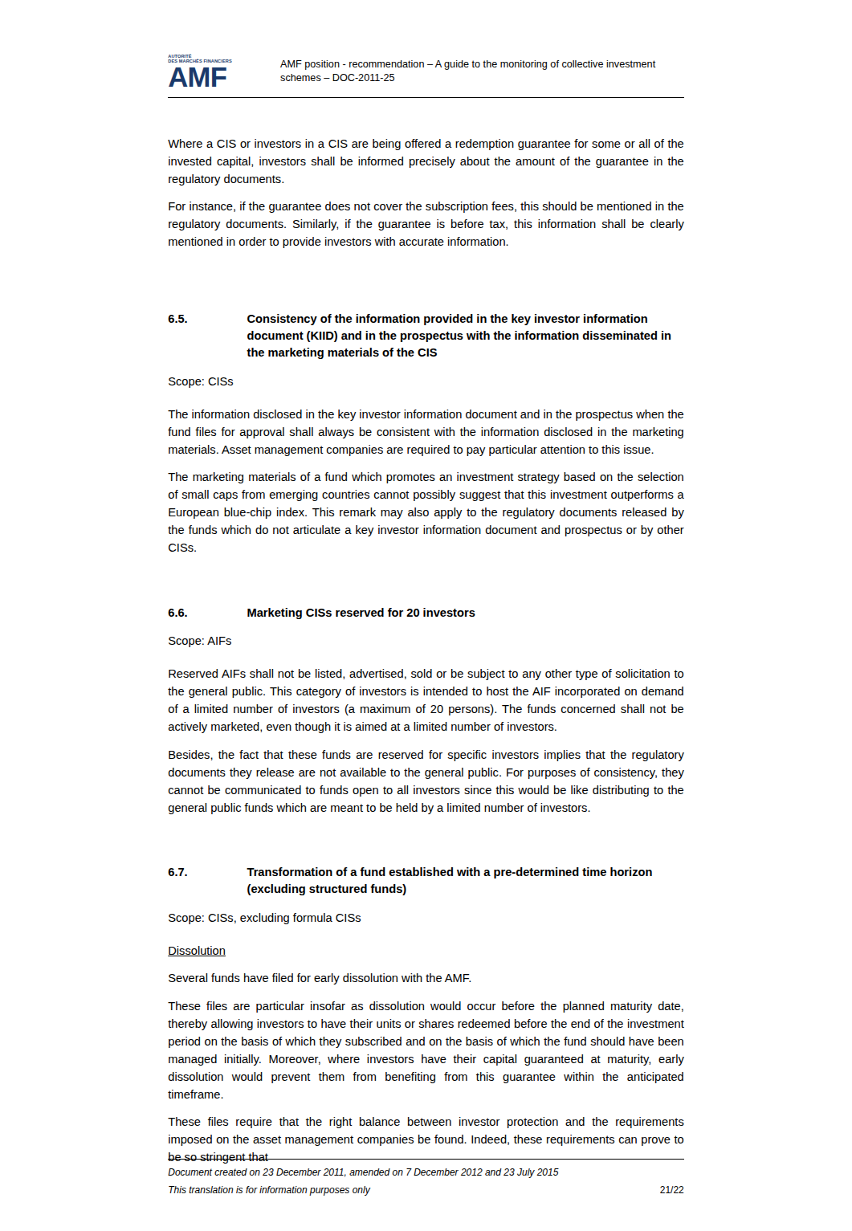AUTORITÉ
DES MARCHÉS FINANCIERS
AMF
AMF position - recommendation – A guide to the monitoring of collective investment schemes – DOC-2011-25
Where a CIS or investors in a CIS are being offered a redemption guarantee for some or all of the invested capital, investors shall be informed precisely about the amount of the guarantee in the regulatory documents.
For instance, if the guarantee does not cover the subscription fees, this should be mentioned in the regulatory documents. Similarly, if the guarantee is before tax, this information shall be clearly mentioned in order to provide investors with accurate information.
6.5. Consistency of the information provided in the key investor information document (KIID) and in the prospectus with the information disseminated in the marketing materials of the CIS
Scope: CISs
The information disclosed in the key investor information document and in the prospectus when the fund files for approval shall always be consistent with the information disclosed in the marketing materials. Asset management companies are required to pay particular attention to this issue.
The marketing materials of a fund which promotes an investment strategy based on the selection of small caps from emerging countries cannot possibly suggest that this investment outperforms a European blue-chip index. This remark may also apply to the regulatory documents released by the funds which do not articulate a key investor information document and prospectus or by other CISs.
6.6. Marketing CISs reserved for 20 investors
Scope: AIFs
Reserved AIFs shall not be listed, advertised, sold or be subject to any other type of solicitation to the general public. This category of investors is intended to host the AIF incorporated on demand of a limited number of investors (a maximum of 20 persons). The funds concerned shall not be actively marketed, even though it is aimed at a limited number of investors.
Besides, the fact that these funds are reserved for specific investors implies that the regulatory documents they release are not available to the general public. For purposes of consistency, they cannot be communicated to funds open to all investors since this would be like distributing to the general public funds which are meant to be held by a limited number of investors.
6.7. Transformation of a fund established with a pre-determined time horizon (excluding structured funds)
Scope: CISs, excluding formula CISs
Dissolution
Several funds have filed for early dissolution with the AMF.
These files are particular insofar as dissolution would occur before the planned maturity date, thereby allowing investors to have their units or shares redeemed before the end of the investment period on the basis of which they subscribed and on the basis of which the fund should have been managed initially. Moreover, where investors have their capital guaranteed at maturity, early dissolution would prevent them from benefiting from this guarantee within the anticipated timeframe.
These files require that the right balance between investor protection and the requirements imposed on the asset management companies be found. Indeed, these requirements can prove to be so stringent that
Document created on 23 December 2011, amended on 7 December 2012 and 23 July 2015
This translation is for information purposes only 21/22